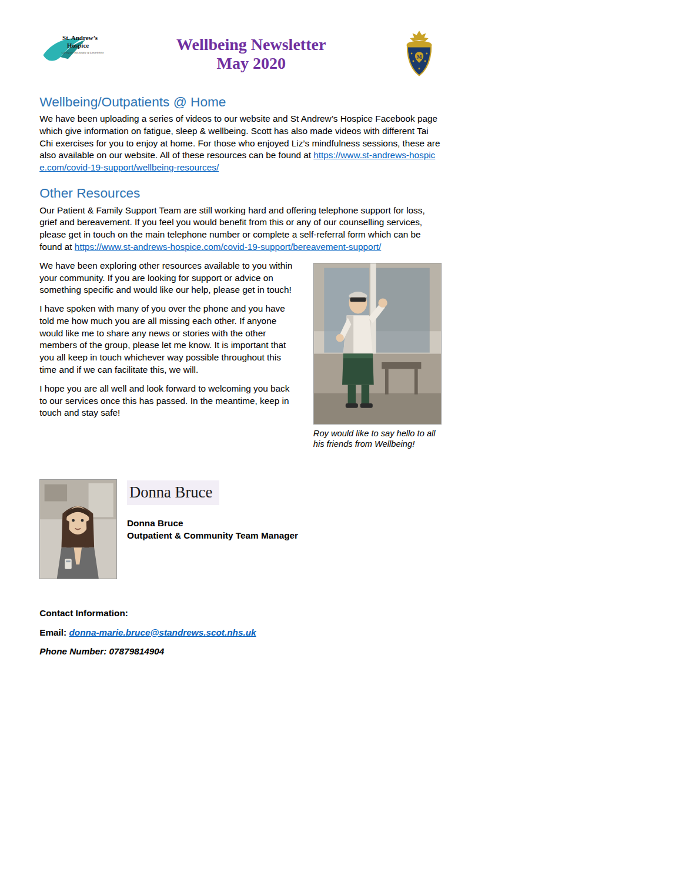St. Andrew’s Hospice Caring for the people of Lanarkshire
Wellbeing Newsletter
May 2020
M
Wellbeing/Outpatients @ Home
We have been uploading a series of videos to our website and St Andrew’s Hospice Facebook page which give information on fatigue, sleep & wellbeing. Scott has also made videos with different Tai Chi exercises for you to enjoy at home. For those who enjoyed Liz’s mindfulness sessions, these are also available on our website. All of these resources can be found at https://www.st-andrews-hospice.com/covid-19-support/wellbeing-resources/
Other Resources
Our Patient & Family Support Team are still working hard and offering telephone support for loss, grief and bereavement. If you feel you would benefit from this or any of our counselling services, please get in touch on the main telephone number or complete a self-referral form which can be found at https://www.st-andrews-hospice.com/covid-19-support/bereavement-support/
Roy would like to say hello to all his friends from Wellbeing!
We have been exploring other resources available to you within your community. If you are looking for support or advice on something specific and would like our help, please get in touch!
I have spoken with many of you over the phone and you have told me how much you are all missing each other. If anyone would like me to share any news or stories with the other members of the group, please let me know. It is important that you all keep in touch whichever way possible throughout this time and if we can facilitate this, we will.
I hope you are all well and look forward to welcoming you back to our services once this has passed. In the meantime, keep in touch and stay safe!
Donna Bruce
Donna Bruce
Outpatient & Community Team Manager
Contact Information:
Email: donna-marie.bruce@standrews.scot.nhs.uk
Phone Number: 07879814904